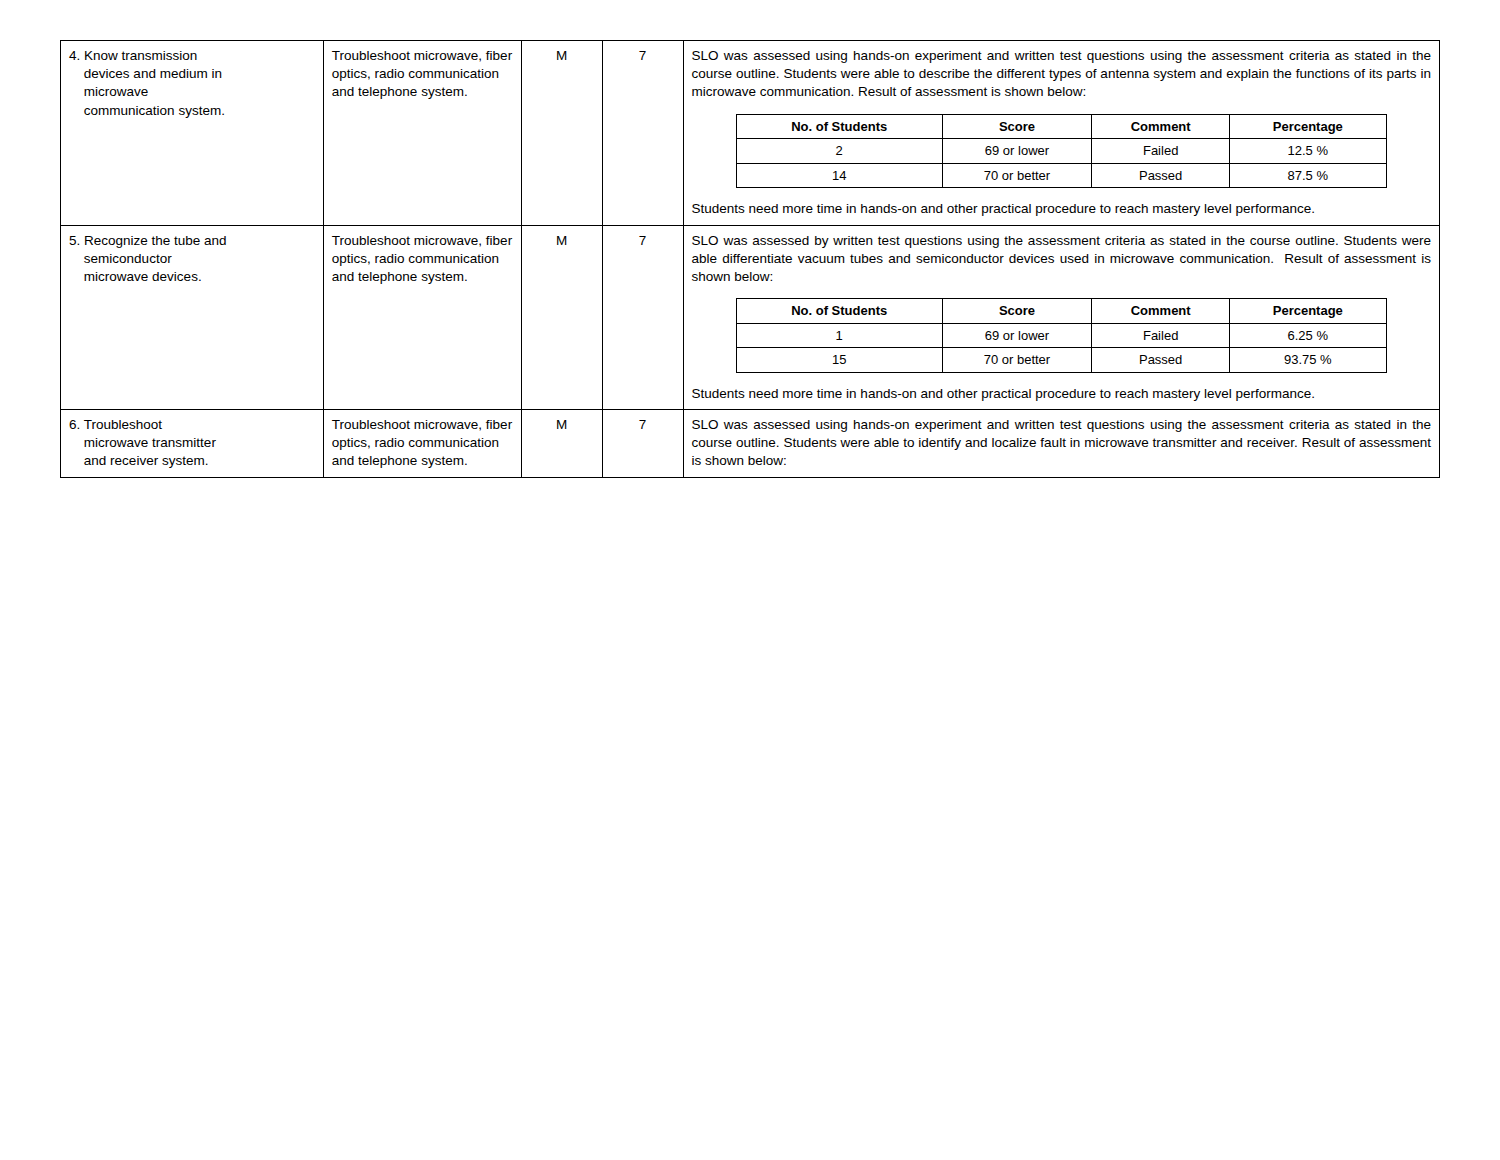| 4. Know transmission devices and medium in microwave communication system. | Troubleshoot microwave, fiber optics, radio communication and telephone system. | M | 7 | SLO was assessed using hands-on experiment and written test questions using the assessment criteria as stated in the course outline. Students were able to describe the different types of antenna system and explain the functions of its parts in microwave communication. Result of assessment is shown below: / No. of Students / Score / Comment / Percentage / / --- / --- / --- / --- / / 2 / 69 or lower / Failed / 12.5 % / / 14 / 70 or better / Passed / 87.5 % / Students need more time in hands-on and other practical procedure to reach mastery level performance. |
| 5. Recognize the tube and semiconductor microwave devices. | Troubleshoot microwave, fiber optics, radio communication and telephone system. | M | 7 | SLO was assessed by written test questions using the assessment criteria as stated in the course outline. Students were able differentiate vacuum tubes and semiconductor devices used in microwave communication. Result of assessment is shown below: / No. of Students / Score / Comment / Percentage / / --- / --- / --- / --- / / 1 / 69 or lower / Failed / 6.25 % / / 15 / 70 or better / Passed / 93.75 % / Students need more time in hands-on and other practical procedure to reach mastery level performance. |
| 6. Troubleshoot microwave transmitter and receiver system. | Troubleshoot microwave, fiber optics, radio communication and telephone system. | M | 7 | SLO was assessed using hands-on experiment and written test questions using the assessment criteria as stated in the course outline. Students were able to identify and localize fault in microwave transmitter and receiver. Result of assessment is shown below: |